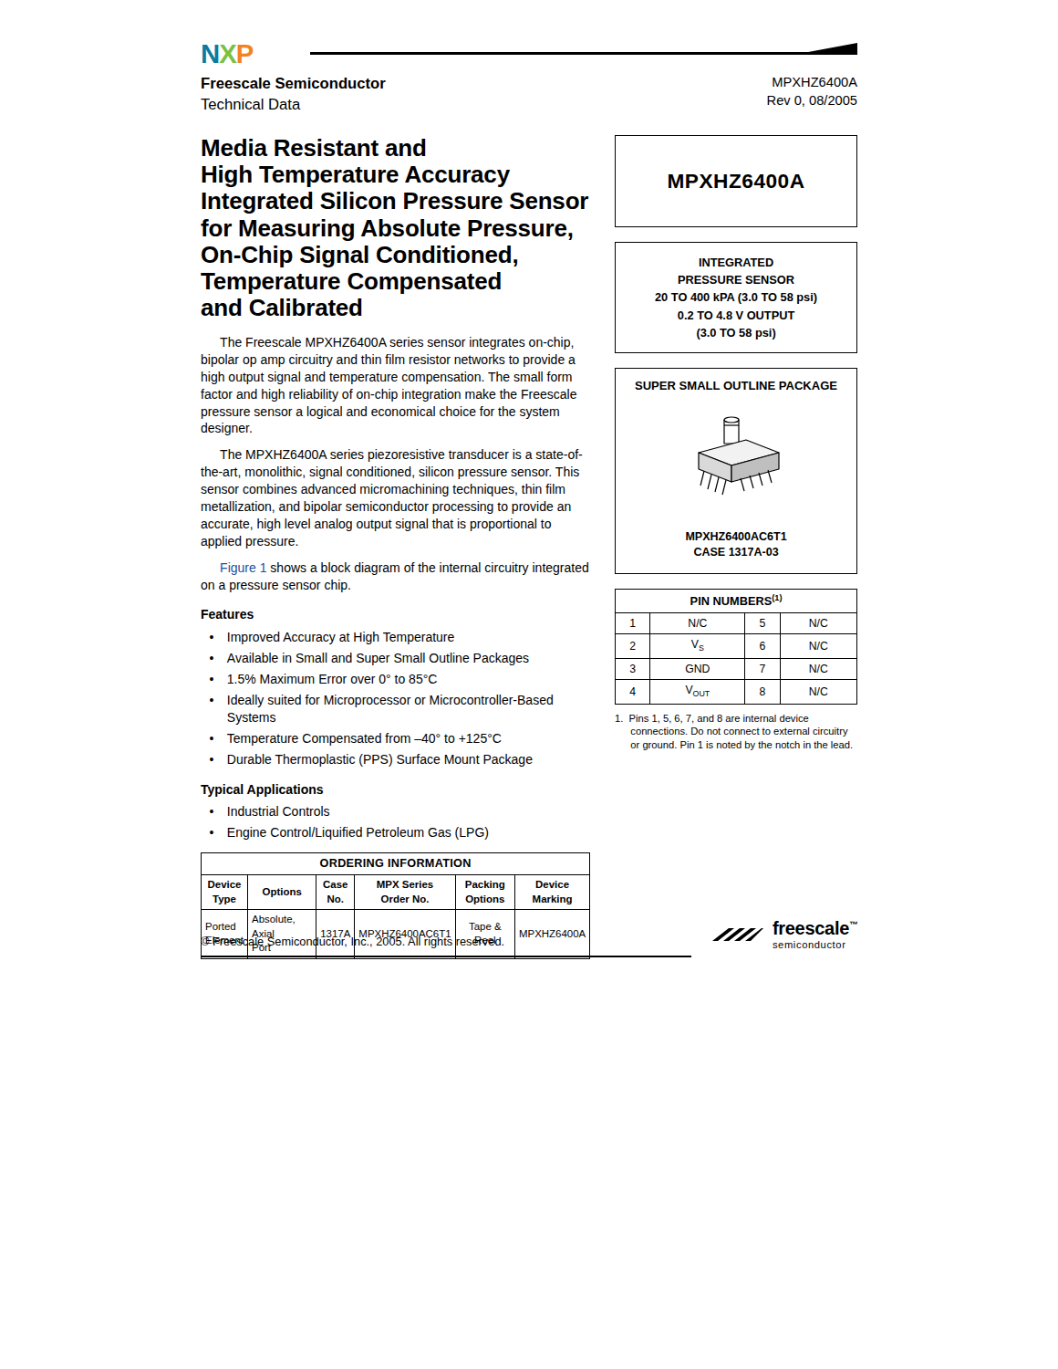NXP
Freescale Semiconductor
Technical Data
MPXHZ6400A
Rev 0, 08/2005
Media Resistant and
High Temperature Accuracy
Integrated Silicon Pressure Sensor
for Measuring Absolute Pressure,
On-Chip Signal Conditioned,
Temperature Compensated
and Calibrated
The Freescale MPXHZ6400A series sensor integrates on-chip, bipolar op amp circuitry and thin film resistor networks to provide a high output signal and temperature compensation. The small form factor and high reliability of on-chip integration make the Freescale pressure sensor a logical and economical choice for the system designer.
The MPXHZ6400A series piezoresistive transducer is a state-of-the-art, monolithic, signal conditioned, silicon pressure sensor. This sensor combines advanced micromachining techniques, thin film metallization, and bipolar semiconductor processing to provide an accurate, high level analog output signal that is proportional to applied pressure.
Figure 1 shows a block diagram of the internal circuitry integrated on a pressure sensor chip.
Features
Improved Accuracy at High Temperature
Available in Small and Super Small Outline Packages
1.5% Maximum Error over 0° to 85°C
Ideally suited for Microprocessor or Microcontroller-Based Systems
Temperature Compensated from –40° to +125°C
Durable Thermoplastic (PPS) Surface Mount Package
Typical Applications
Industrial Controls
Engine Control/Liquified Petroleum Gas (LPG)
ORDERING INFORMATION
| Device Type | Options | Case No. | MPX Series Order No. | Packing Options | Device Marking |
| --- | --- | --- | --- | --- | --- |
| Ported Element | Absolute, Axial Port | 1317A | MPXHZ6400AC6T1 | Tape & Reel | MPXHZ6400A |
MPXHZ6400A
INTEGRATED
PRESSURE SENSOR
20 TO 400 kPA (3.0 TO 58 psi)
0.2 TO 4.8 V OUTPUT
(3.0 TO 58 psi)
SUPER SMALL OUTLINE PACKAGE
MPXHZ6400AC6T1
CASE 1317A-03
PIN NUMBERS (1)
| 1 | N/C | 5 | N/C |
| 2 | V S | 6 | N/C |
| 3 | GND | 7 | N/C |
| 4 | V OUT | 8 | N/C |
1. Pins 1, 5, 6, 7, and 8 are internal device connections. Do not connect to external circuitry or ground. Pin 1 is noted by the notch in the lead.
© Freescale Semiconductor, Inc., 2005. All rights reserved.
freescale™
semiconductor